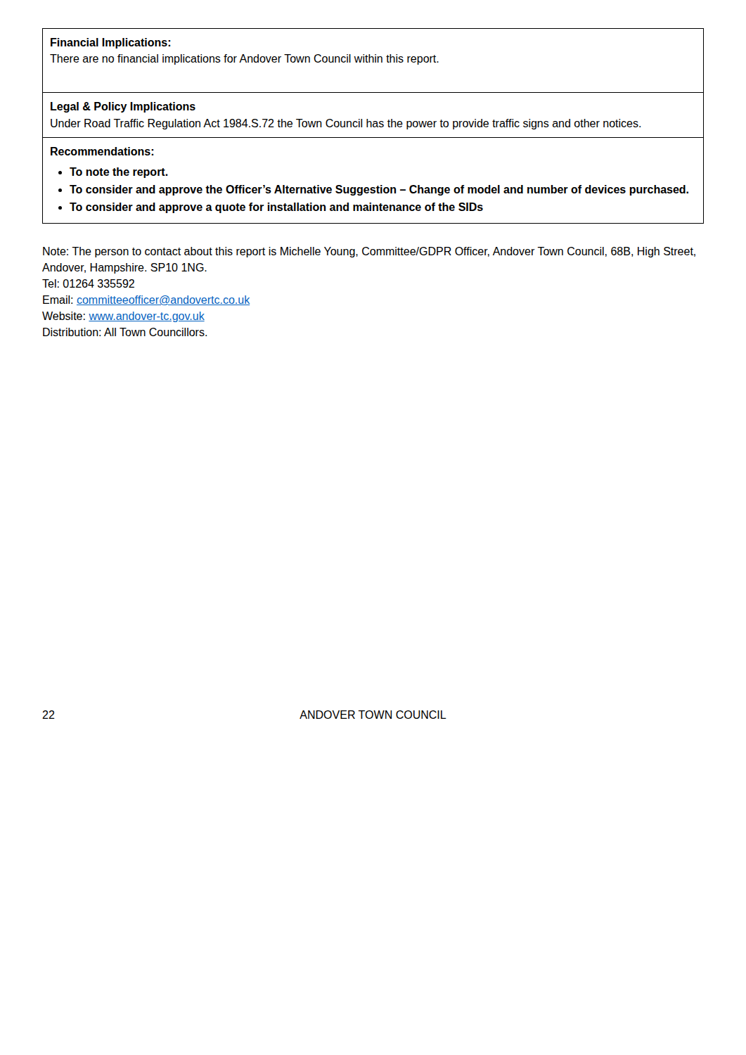| Financial Implications: There are no financial implications for Andover Town Council within this report. |
| Legal & Policy Implications Under Road Traffic Regulation Act 1984.S.72 the Town Council has the power to provide traffic signs and other notices. |
| Recommendations: To note the report. To consider and approve the Officer’s Alternative Suggestion – Change of model and number of devices purchased. To consider and approve a quote for installation and maintenance of the SIDs |
Note: The person to contact about this report is Michelle Young, Committee/GDPR Officer, Andover Town Council, 68B, High Street, Andover, Hampshire. SP10 1NG.
Tel: 01264 335592
Email: committeeofficer@andovertc.co.uk
Website: www.andover-tc.gov.uk
Distribution: All Town Councillors.
22
ANDOVER TOWN COUNCIL